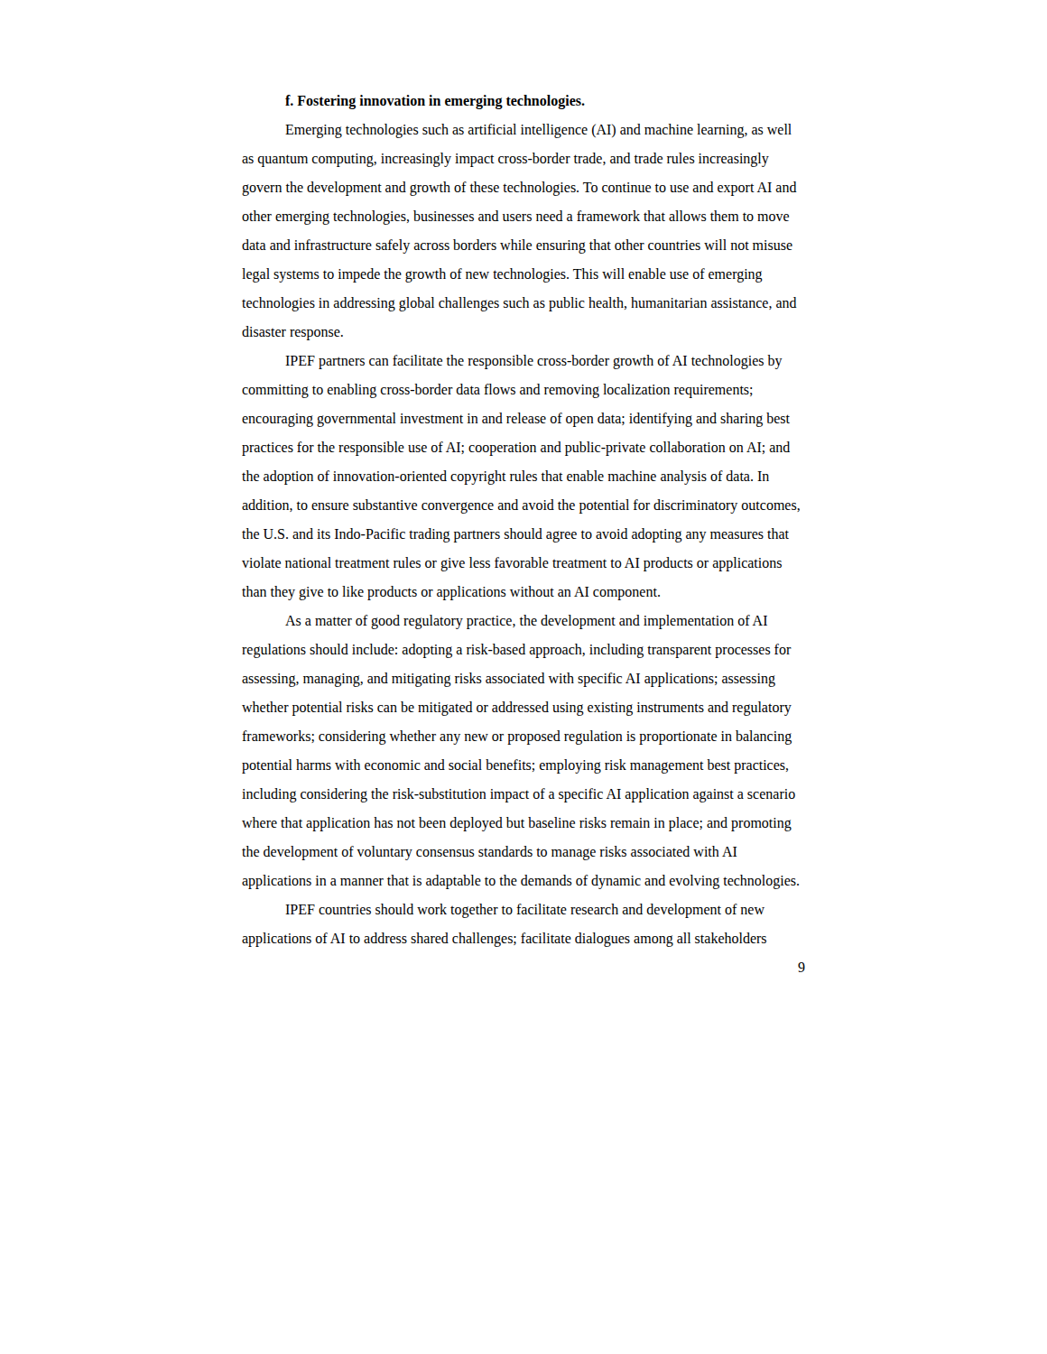f. Fostering innovation in emerging technologies.
Emerging technologies such as artificial intelligence (AI) and machine learning, as well as quantum computing, increasingly impact cross-border trade, and trade rules increasingly govern the development and growth of these technologies. To continue to use and export AI and other emerging technologies, businesses and users need a framework that allows them to move data and infrastructure safely across borders while ensuring that other countries will not misuse legal systems to impede the growth of new technologies. This will enable use of emerging technologies in addressing global challenges such as public health, humanitarian assistance, and disaster response.
IPEF partners can facilitate the responsible cross-border growth of AI technologies by committing to enabling cross-border data flows and removing localization requirements; encouraging governmental investment in and release of open data; identifying and sharing best practices for the responsible use of AI; cooperation and public-private collaboration on AI; and the adoption of innovation-oriented copyright rules that enable machine analysis of data. In addition, to ensure substantive convergence and avoid the potential for discriminatory outcomes, the U.S. and its Indo-Pacific trading partners should agree to avoid adopting any measures that violate national treatment rules or give less favorable treatment to AI products or applications than they give to like products or applications without an AI component.
As a matter of good regulatory practice, the development and implementation of AI regulations should include: adopting a risk-based approach, including transparent processes for assessing, managing, and mitigating risks associated with specific AI applications; assessing whether potential risks can be mitigated or addressed using existing instruments and regulatory frameworks; considering whether any new or proposed regulation is proportionate in balancing potential harms with economic and social benefits; employing risk management best practices, including considering the risk-substitution impact of a specific AI application against a scenario where that application has not been deployed but baseline risks remain in place; and promoting the development of voluntary consensus standards to manage risks associated with AI applications in a manner that is adaptable to the demands of dynamic and evolving technologies.
IPEF countries should work together to facilitate research and development of new applications of AI to address shared challenges; facilitate dialogues among all stakeholders
9